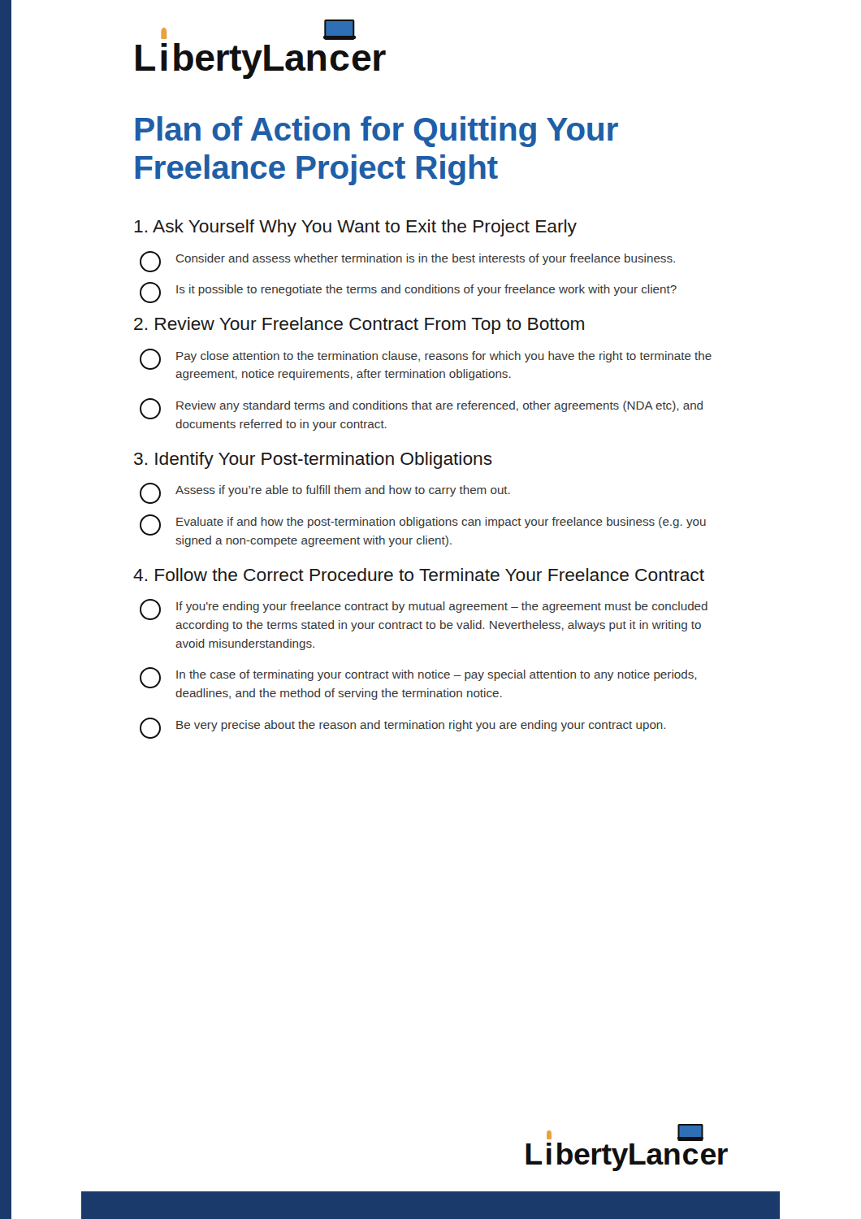LibertyLancer
Plan of Action for Quitting Your Freelance Project Right
1. Ask Yourself Why You Want to Exit the Project Early
Consider and assess whether termination is in the best interests of your freelance business.
Is it possible to renegotiate the terms and conditions of your freelance work with your client?
2. Review Your Freelance Contract From Top to Bottom
Pay close attention to the termination clause, reasons for which you have the right to terminate the agreement, notice requirements, after termination obligations.
Review any standard terms and conditions that are referenced, other agreements (NDA etc), and documents referred to in your contract.
3. Identify Your Post-termination Obligations
Assess if you’re able to fulfill them and how to carry them out.
Evaluate if and how the post-termination obligations can impact your freelance business (e.g. you signed a non-compete agreement with your client).
4. Follow the Correct Procedure to Terminate Your Freelance Contract
If you're ending your freelance contract by mutual agreement – the agreement must be concluded according to the terms stated in your contract to be valid. Nevertheless, always put it in writing to avoid misunderstandings.
In the case of terminating your contract with notice – pay special attention to any notice periods, deadlines, and the method of serving the termination notice.
Be very precise about the reason and termination right you are ending your contract upon.
LibertyLancer